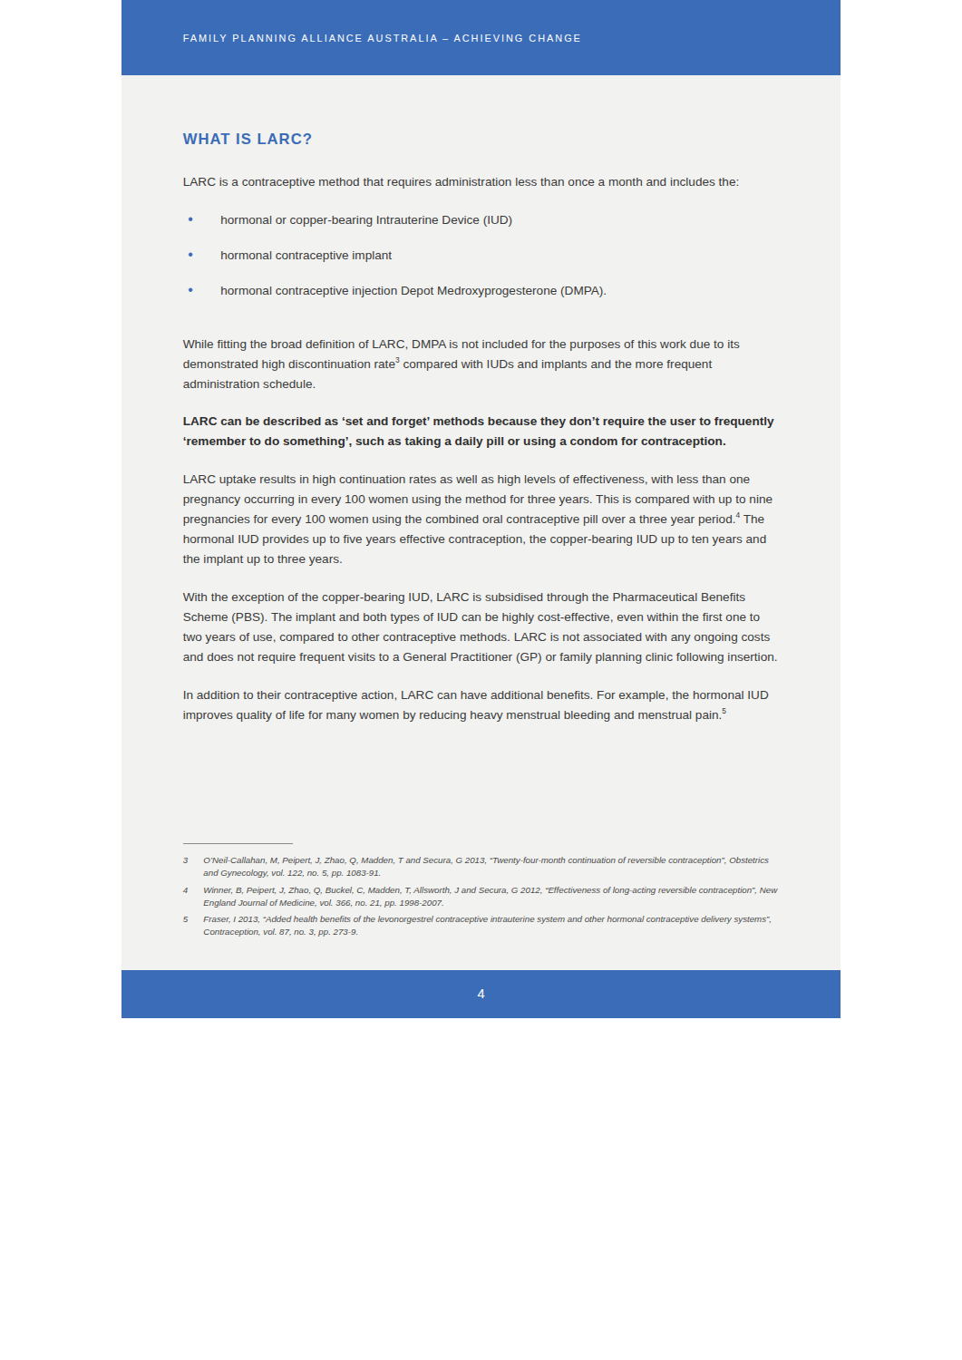Family Planning Alliance Australia – Achieving Change
What is LARC?
LARC is a contraceptive method that requires administration less than once a month and includes the:
hormonal or copper-bearing Intrauterine Device (IUD)
hormonal contraceptive implant
hormonal contraceptive injection Depot Medroxyprogesterone (DMPA).
While fitting the broad definition of LARC, DMPA is not included for the purposes of this work due to its demonstrated high discontinuation rate3 compared with IUDs and implants and the more frequent administration schedule.
LARC can be described as ‘set and forget’ methods because they don’t require the user to frequently ‘remember to do something’, such as taking a daily pill or using a condom for contraception.
LARC uptake results in high continuation rates as well as high levels of effectiveness, with less than one pregnancy occurring in every 100 women using the method for three years. This is compared with up to nine pregnancies for every 100 women using the combined oral contraceptive pill over a three year period.4 The hormonal IUD provides up to five years effective contraception, the copper-bearing IUD up to ten years and the implant up to three years.
With the exception of the copper-bearing IUD, LARC is subsidised through the Pharmaceutical Benefits Scheme (PBS). The implant and both types of IUD can be highly cost-effective, even within the first one to two years of use, compared to other contraceptive methods. LARC is not associated with any ongoing costs and does not require frequent visits to a General Practitioner (GP) or family planning clinic following insertion.
In addition to their contraceptive action, LARC can have additional benefits. For example, the hormonal IUD improves quality of life for many women by reducing heavy menstrual bleeding and menstrual pain.5
3 O’Neil-Callahan, M, Peipert, J, Zhao, Q, Madden, T and Secura, G 2013, “Twenty-four-month continuation of reversible contraception”, Obstetrics and Gynecology, vol. 122, no. 5, pp. 1083-91.
4 Winner, B, Peipert, J, Zhao, Q, Buckel, C, Madden, T, Allsworth, J and Secura, G 2012, “Effectiveness of long-acting reversible contraception”, New England Journal of Medicine, vol. 366, no. 21, pp. 1998-2007.
5 Fraser, I 2013, “Added health benefits of the levonorgestrel contraceptive intrauterine system and other hormonal contraceptive delivery systems”, Contraception, vol. 87, no. 3, pp. 273-9.
4